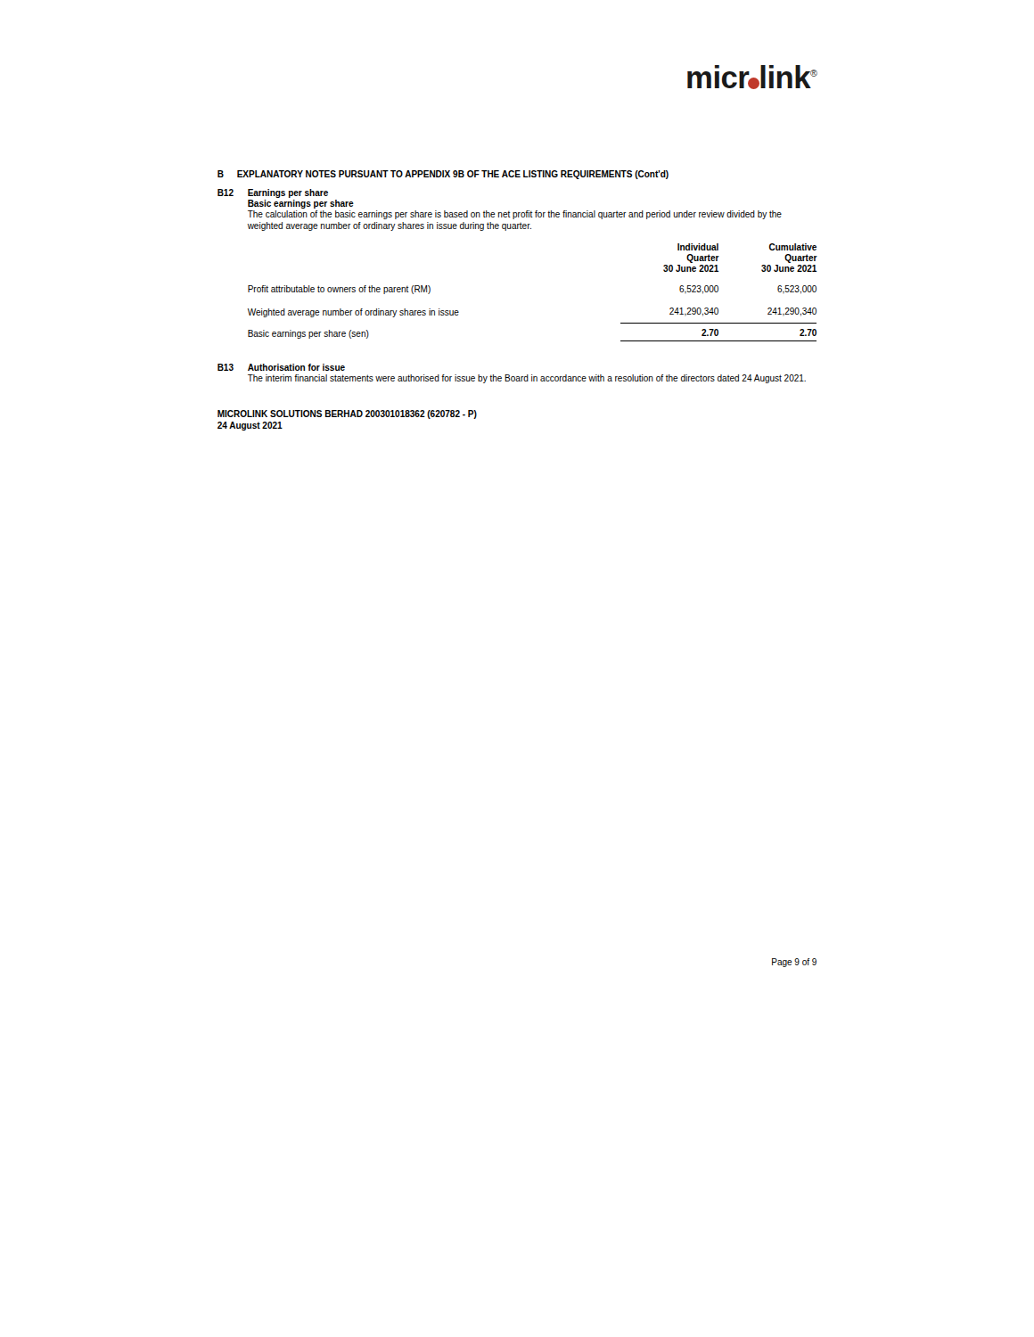micr link®
B
EXPLANATORY NOTES PURSUANT TO APPENDIX 9B OF THE ACE LISTING REQUIREMENTS (Cont'd)
B12
Earnings per share
Basic earnings per share
The calculation of the basic earnings per share is based on the net profit for the financial quarter and period under review divided by the weighted average number of ordinary shares in issue during the quarter.
| | Individual Quarter 30 June 2021 | Cumulative Quarter 30 June 2021 |
| --- | --- | --- |
| Profit attributable to owners of the parent (RM) | 6,523,000 | 6,523,000 |
| Weighted average number of ordinary shares in issue | 241,290,340 | 241,290,340 |
| Basic earnings per share (sen) | 2.70 | 2.70 |
B13
Authorisation for issue
The interim financial statements were authorised for issue by the Board in accordance with a resolution of the directors dated 24 August 2021.
MICROLINK SOLUTIONS BERHAD 200301018362 (620782 - P)
24 August 2021
Page 9 of 9